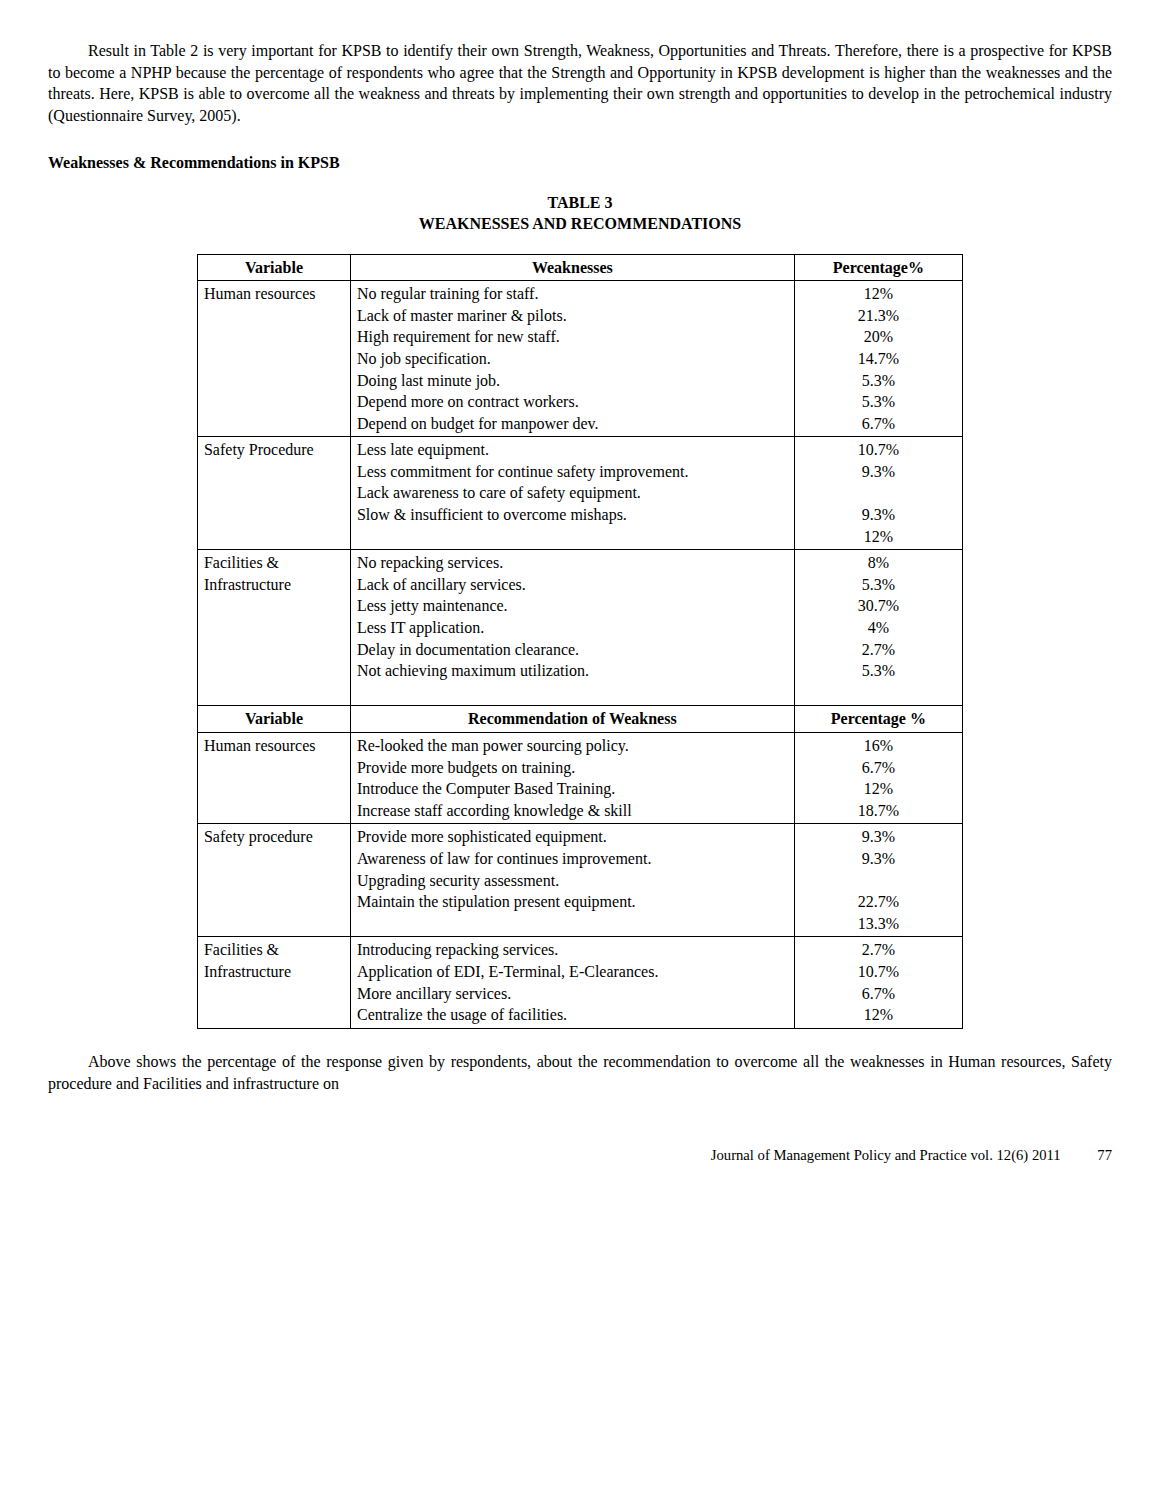Result in Table 2 is very important for KPSB to identify their own Strength, Weakness, Opportunities and Threats. Therefore, there is a prospective for KPSB to become a NPHP because the percentage of respondents who agree that the Strength and Opportunity in KPSB development is higher than the weaknesses and the threats. Here, KPSB is able to overcome all the weakness and threats by implementing their own strength and opportunities to develop in the petrochemical industry (Questionnaire Survey, 2005).
Weaknesses & Recommendations in KPSB
TABLE 3 WEAKNESSES AND RECOMMENDATIONS
| Variable | Weaknesses | Percentage% |
| --- | --- | --- |
| Human resources | No regular training for staff. Lack of master mariner & pilots. High requirement for new staff. No job specification. Doing last minute job. Depend more on contract workers. Depend on budget for manpower dev. | 12% 21.3% 20% 14.7% 5.3% 5.3% 6.7% |
| Safety Procedure | Less late equipment. Less commitment for continue safety improvement. Lack awareness to care of safety equipment. Slow & insufficient to overcome mishaps. | 10.7% 9.3% 9.3% 12% |
| Facilities & Infrastructure | No repacking services. Lack of ancillary services. Less jetty maintenance. Less IT application. Delay in documentation clearance. Not achieving maximum utilization. | 8% 5.3% 30.7% 4% 2.7% 5.3% |
| Variable | Recommendation of Weakness | Percentage % |
| Human resources | Re-looked the man power sourcing policy. Provide more budgets on training. Introduce the Computer Based Training. Increase staff according knowledge & skill | 16% 6.7% 12% 18.7% |
| Safety procedure | Provide more sophisticated equipment. Awareness of law for continues improvement. Upgrading security assessment. Maintain the stipulation present equipment. | 9.3% 9.3% 22.7% 13.3% |
| Facilities & Infrastructure | Introducing repacking services. Application of EDI, E-Terminal, E-Clearances. More ancillary services. Centralize the usage of facilities. | 2.7% 10.7% 6.7% 12% |
Above shows the percentage of the response given by respondents, about the recommendation to overcome all the weaknesses in Human resources, Safety procedure and Facilities and infrastructure on
Journal of Management Policy and Practice vol. 12(6) 201177